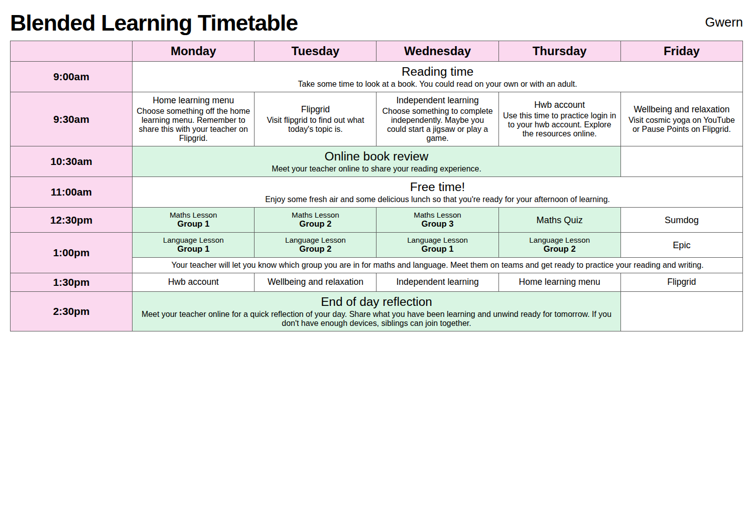Blended Learning Timetable
Gwern
| | Monday | Tuesday | Wednesday | Thursday | Friday |
| --- | --- | --- | --- | --- | --- |
| 9:00am | Reading time Take some time to look at a book. You could read on your own or with an adult. |
| 9:30am | Home learning menu Choose something off the home learning menu. Remember to share this with your teacher on Flipgrid. | Flipgrid Visit flipgrid to find out what today's topic is. | Independent learning Choose something to complete independently. Maybe you could start a jigsaw or play a game. | Hwb account Use this time to practice login in to your hwb account. Explore the resources online. | Wellbeing and relaxation Visit cosmic yoga on YouTube or Pause Points on Flipgrid. |
| 10:30am | Online book review Meet your teacher online to share your reading experience. | |
| 11:00am | Free time! Enjoy some fresh air and some delicious lunch so that you're ready for your afternoon of learning. |
| 12:30pm | Maths Lesson Group 1 | Maths Lesson Group 2 | Maths Lesson Group 3 | Maths Quiz | Sumdog |
| 1:00pm | Language Lesson Group 1 | Language Lesson Group 2 | Language Lesson Group 1 | Language Lesson Group 2 | Epic |
| Your teacher will let you know which group you are in for maths and language. Meet them on teams and get ready to practice your reading and writing. |
| 1:30pm | Hwb account | Wellbeing and relaxation | Independent learning | Home learning menu | Flipgrid |
| 2:30pm | End of day reflection Meet your teacher online for a quick reflection of your day. Share what you have been learning and unwind ready for tomorrow. If you don't have enough devices, siblings can join together. | |